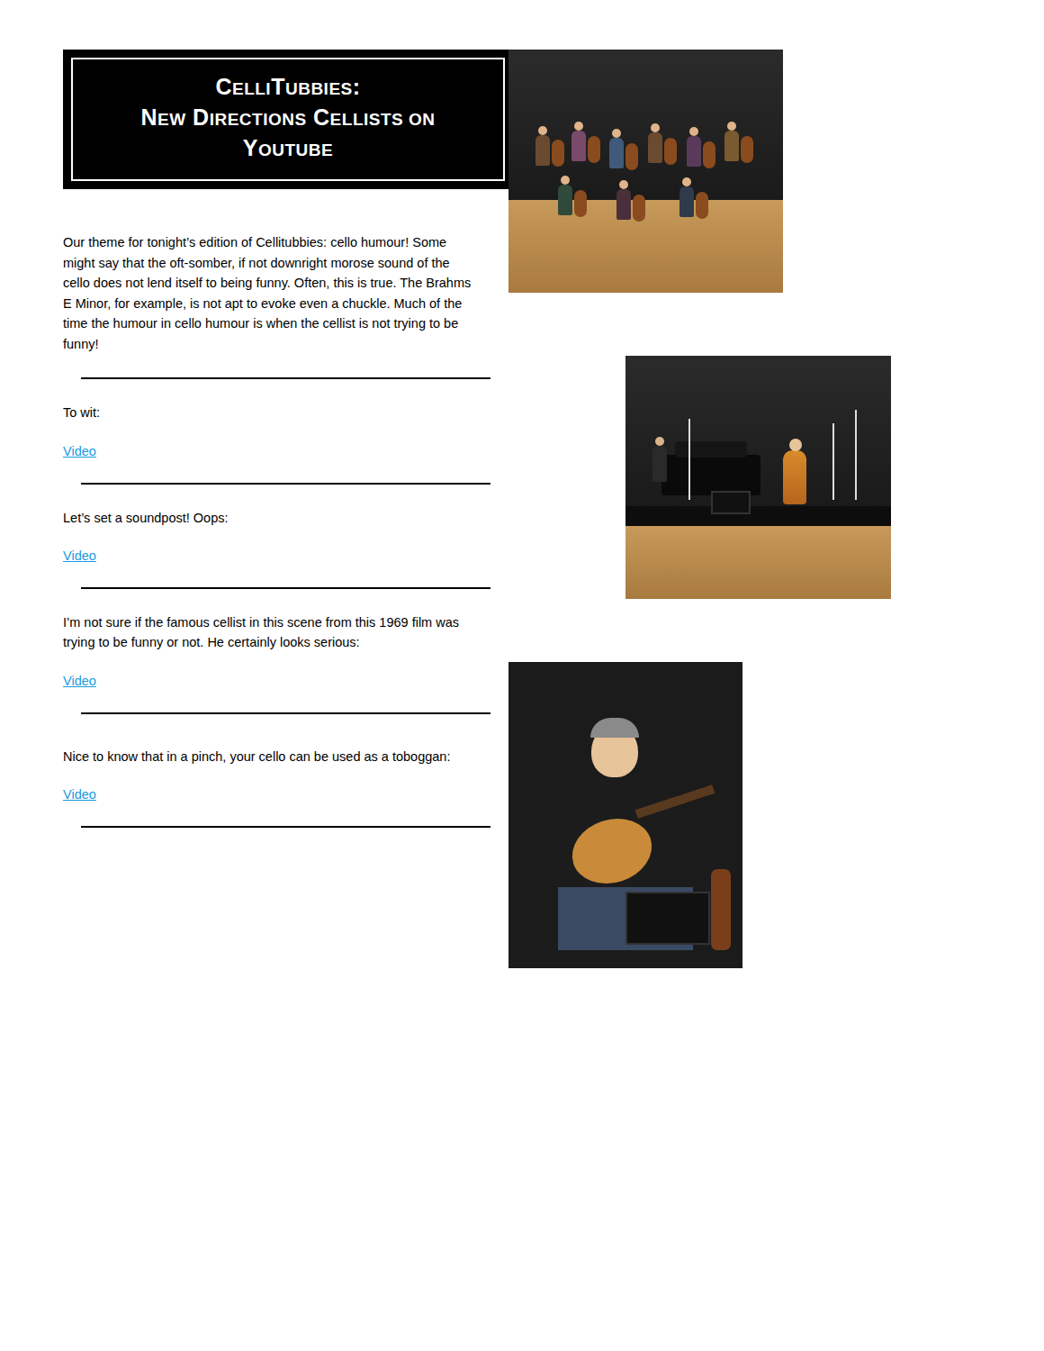CELLITUBBIES:
NEW DIRECTIONS CELLISTS ON
YOUTUBE
Our theme for tonight’s edition of Cellitubbies: cello humour! Some might say that the oft-somber, if not downright morose sound of the cello does not lend itself to being funny. Often, this is true. The Brahms E Minor, for example, is not apt to evoke even a chuckle. Much of the time the humour in cello humour is when the cellist is not trying to be funny!
To wit:
Video
Let’s set a soundpost! Oops:
Video
I’m not sure if the famous cellist in this scene from this 1969 film was trying to be funny or not. He certainly looks serious:
Video
Nice to know that in a pinch, your cello can be used as a toboggan:
Video